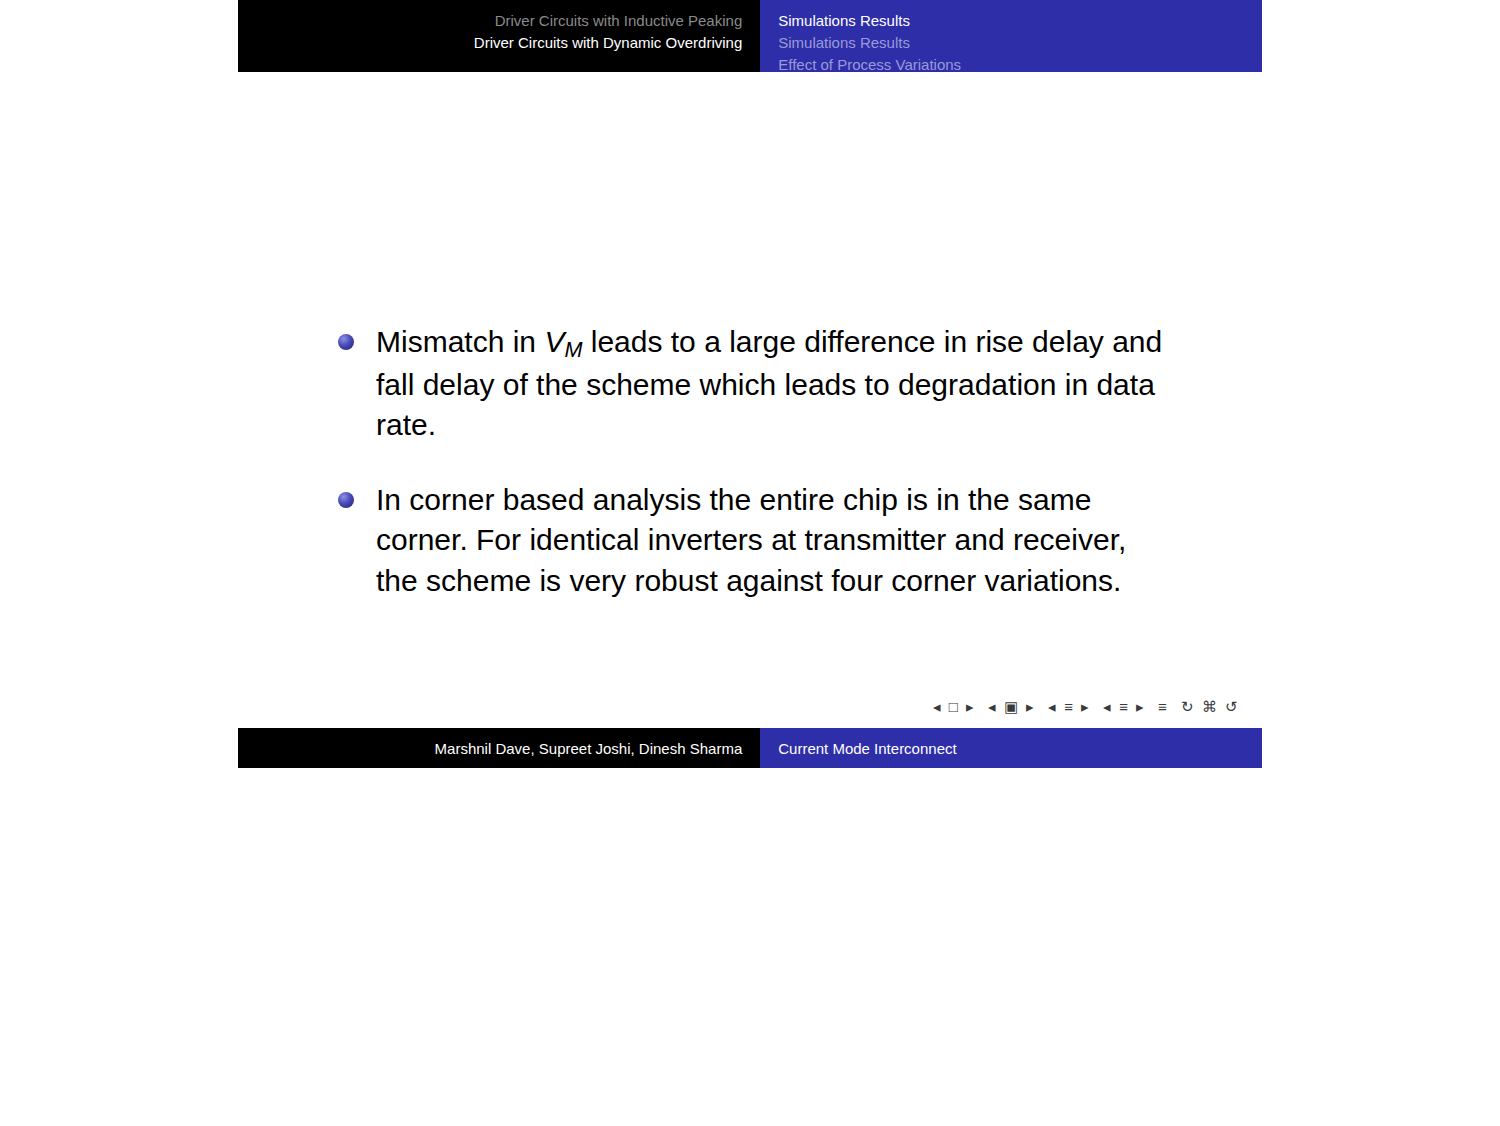Driver Circuits with Inductive Peaking
Driver Circuits with Dynamic Overdriving
Simulations Results
Simulations Results
Effect of Process Variations
Mismatch in VM leads to a large difference in rise delay and fall delay of the scheme which leads to degradation in data rate.
In corner based analysis the entire chip is in the same corner. For identical inverters at transmitter and receiver, the scheme is very robust against four corner variations.
◂□▸ ◂▣▸ ◂≡▸ ◂≡▸ ≡ ↻⌘↺
Marshnil Dave, Supreet Joshi, Dinesh Sharma
Current Mode Interconnect